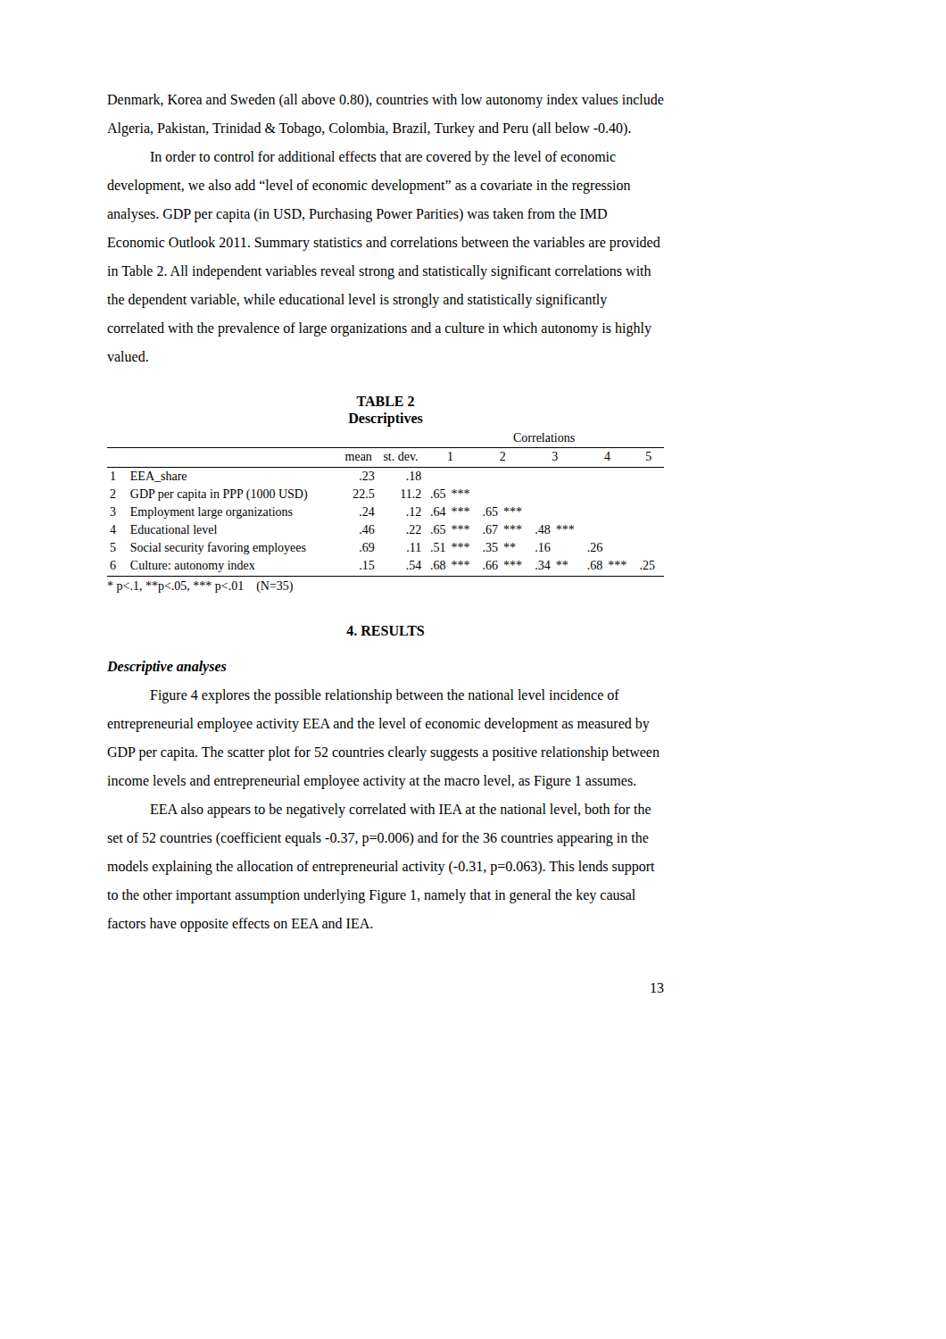Denmark, Korea and Sweden (all above 0.80), countries with low autonomy index values include Algeria, Pakistan, Trinidad & Tobago, Colombia, Brazil, Turkey and Peru (all below -0.40).
In order to control for additional effects that are covered by the level of economic development, we also add “level of economic development” as a covariate in the regression analyses. GDP per capita (in USD, Purchasing Power Parities) was taken from the IMD Economic Outlook 2011. Summary statistics and correlations between the variables are provided in Table 2. All independent variables reveal strong and statistically significant correlations with the dependent variable, while educational level is strongly and statistically significantly correlated with the prevalence of large organizations and a culture in which autonomy is highly valued.
TABLE 2 Descriptives
| | Correlations |
| | | mean | st. dev. | 1 | 2 | 3 | 4 | 5 |
| 1 | EEA_share | .23 | .18 | | | | | | | | | | |
| 2 | GDP per capita in PPP (1000 USD) | 22.5 | 11.2 | .65 | *** | | | | | | | | |
| 3 | Employment large organizations | .24 | .12 | .64 | *** | .65 | *** | | | | | | |
| 4 | Educational level | .46 | .22 | .65 | *** | .67 | *** | .48 | *** | | | | |
| 5 | Social security favoring employees | .69 | .11 | .51 | *** | .35 | ** | .16 | | .26 | | | |
| 6 | Culture: autonomy index | .15 | .54 | .68 | *** | .66 | *** | .34 | ** | .68 | *** | .25 | |
* p<.1, **p<.05, *** p<.01 (N=35)
4. RESULTS
Descriptive analyses
Figure 4 explores the possible relationship between the national level incidence of entrepreneurial employee activity EEA and the level of economic development as measured by GDP per capita. The scatter plot for 52 countries clearly suggests a positive relationship between income levels and entrepreneurial employee activity at the macro level, as Figure 1 assumes.
EEA also appears to be negatively correlated with IEA at the national level, both for the set of 52 countries (coefficient equals -0.37, p=0.006) and for the 36 countries appearing in the models explaining the allocation of entrepreneurial activity (-0.31, p=0.063). This lends support to the other important assumption underlying Figure 1, namely that in general the key causal factors have opposite effects on EEA and IEA.
13